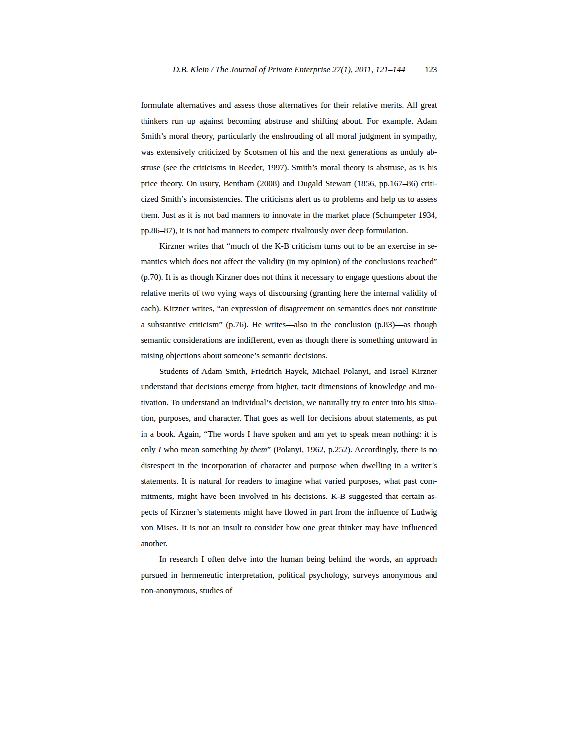D.B. Klein / The Journal of Private Enterprise 27(1), 2011, 121–144 123
formulate alternatives and assess those alternatives for their relative merits. All great thinkers run up against becoming abstruse and shifting about. For example, Adam Smith’s moral theory, particularly the enshrouding of all moral judgment in sympathy, was extensively criticized by Scotsmen of his and the next generations as unduly abstruse (see the criticisms in Reeder, 1997). Smith’s moral theory is abstruse, as is his price theory. On usury, Bentham (2008) and Dugald Stewart (1856, pp.167–86) criticized Smith’s inconsistencies. The criticisms alert us to problems and help us to assess them. Just as it is not bad manners to innovate in the market place (Schumpeter 1934, pp.86–87), it is not bad manners to compete rivalrously over deep formulation.
Kirzner writes that “much of the K-B criticism turns out to be an exercise in semantics which does not affect the validity (in my opinion) of the conclusions reached” (p.70). It is as though Kirzner does not think it necessary to engage questions about the relative merits of two vying ways of discoursing (granting here the internal validity of each). Kirzner writes, “an expression of disagreement on semantics does not constitute a substantive criticism” (p.76). He writes—also in the conclusion (p.83)—as though semantic considerations are indifferent, even as though there is something untoward in raising objections about someone’s semantic decisions.
Students of Adam Smith, Friedrich Hayek, Michael Polanyi, and Israel Kirzner understand that decisions emerge from higher, tacit dimensions of knowledge and motivation. To understand an individual’s decision, we naturally try to enter into his situation, purposes, and character. That goes as well for decisions about statements, as put in a book. Again, “The words I have spoken and am yet to speak mean nothing: it is only I who mean something by them” (Polanyi, 1962, p.252). Accordingly, there is no disrespect in the incorporation of character and purpose when dwelling in a writer’s statements. It is natural for readers to imagine what varied purposes, what past commitments, might have been involved in his decisions. K-B suggested that certain aspects of Kirzner’s statements might have flowed in part from the influence of Ludwig von Mises. It is not an insult to consider how one great thinker may have influenced another.
In research I often delve into the human being behind the words, an approach pursued in hermeneutic interpretation, political psychology, surveys anonymous and non-anonymous, studies of